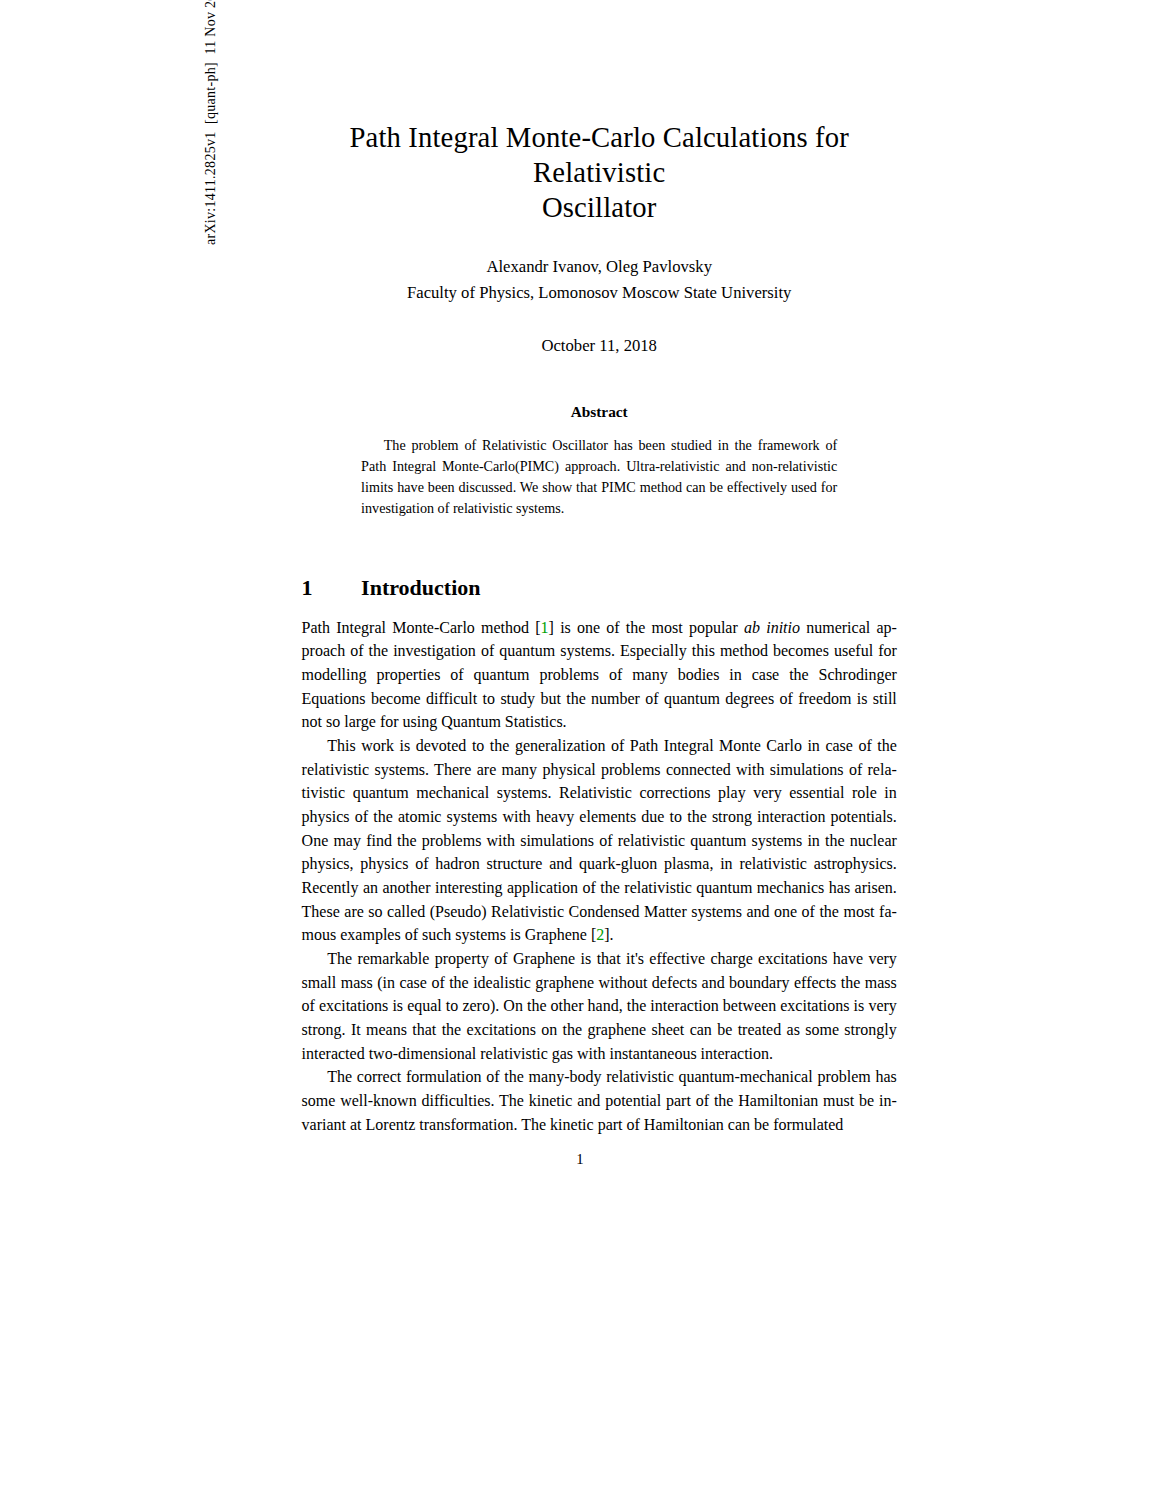arXiv:1411.2825v1 [quant-ph] 11 Nov 2014
Path Integral Monte-Carlo Calculations for Relativistic
Oscillator
Alexandr Ivanov, Oleg Pavlovsky
Faculty of Physics, Lomonosov Moscow State University
October 11, 2018
Abstract
The problem of Relativistic Oscillator has been studied in the framework of Path Integral Monte-Carlo(PIMC) approach. Ultra-relativistic and non-relativistic limits have been discussed. We show that PIMC method can be effectively used for investigation of relativistic systems.
1 Introduction
Path Integral Monte-Carlo method [1] is one of the most popular ab initio numerical approach of the investigation of quantum systems. Especially this method becomes useful for modelling properties of quantum problems of many bodies in case the Schrodinger Equations become difficult to study but the number of quantum degrees of freedom is still not so large for using Quantum Statistics.
This work is devoted to the generalization of Path Integral Monte Carlo in case of the relativistic systems. There are many physical problems connected with simulations of relativistic quantum mechanical systems. Relativistic corrections play very essential role in physics of the atomic systems with heavy elements due to the strong interaction potentials. One may find the problems with simulations of relativistic quantum systems in the nuclear physics, physics of hadron structure and quark-gluon plasma, in relativistic astrophysics. Recently an another interesting application of the relativistic quantum mechanics has arisen. These are so called (Pseudo) Relativistic Condensed Matter systems and one of the most famous examples of such systems is Graphene [2].
The remarkable property of Graphene is that it's effective charge excitations have very small mass (in case of the idealistic graphene without defects and boundary effects the mass of excitations is equal to zero). On the other hand, the interaction between excitations is very strong. It means that the excitations on the graphene sheet can be treated as some strongly interacted two-dimensional relativistic gas with instantaneous interaction.
The correct formulation of the many-body relativistic quantum-mechanical problem has some well-known difficulties. The kinetic and potential part of the Hamiltonian must be invariant at Lorentz transformation. The kinetic part of Hamiltonian can be formulated
1